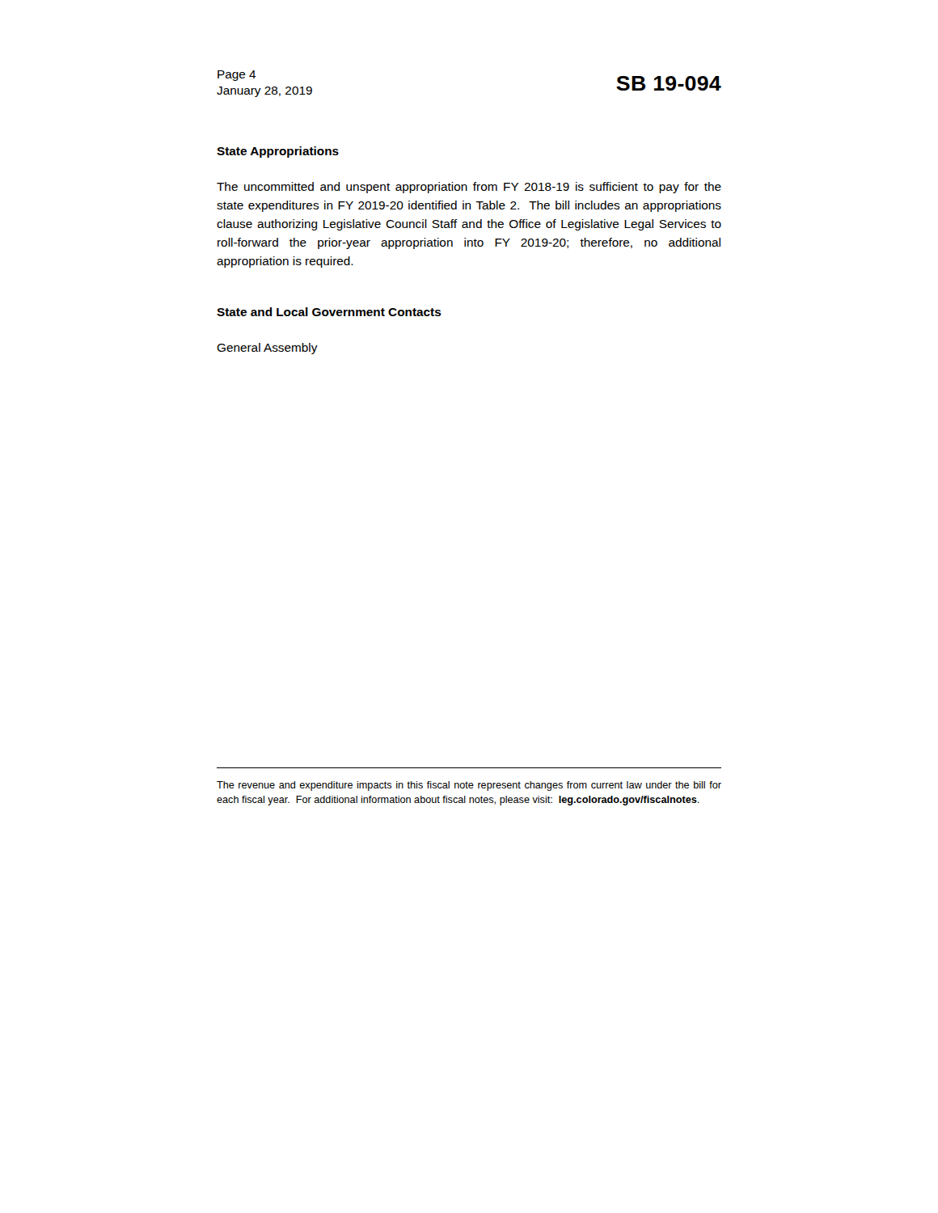Page 4
January 28, 2019
SB 19-094
State Appropriations
The uncommitted and unspent appropriation from FY 2018-19 is sufficient to pay for the state expenditures in FY 2019-20 identified in Table 2. The bill includes an appropriations clause authorizing Legislative Council Staff and the Office of Legislative Legal Services to roll-forward the prior-year appropriation into FY 2019-20; therefore, no additional appropriation is required.
State and Local Government Contacts
General Assembly
The revenue and expenditure impacts in this fiscal note represent changes from current law under the bill for each fiscal year. For additional information about fiscal notes, please visit: leg.colorado.gov/fiscalnotes.